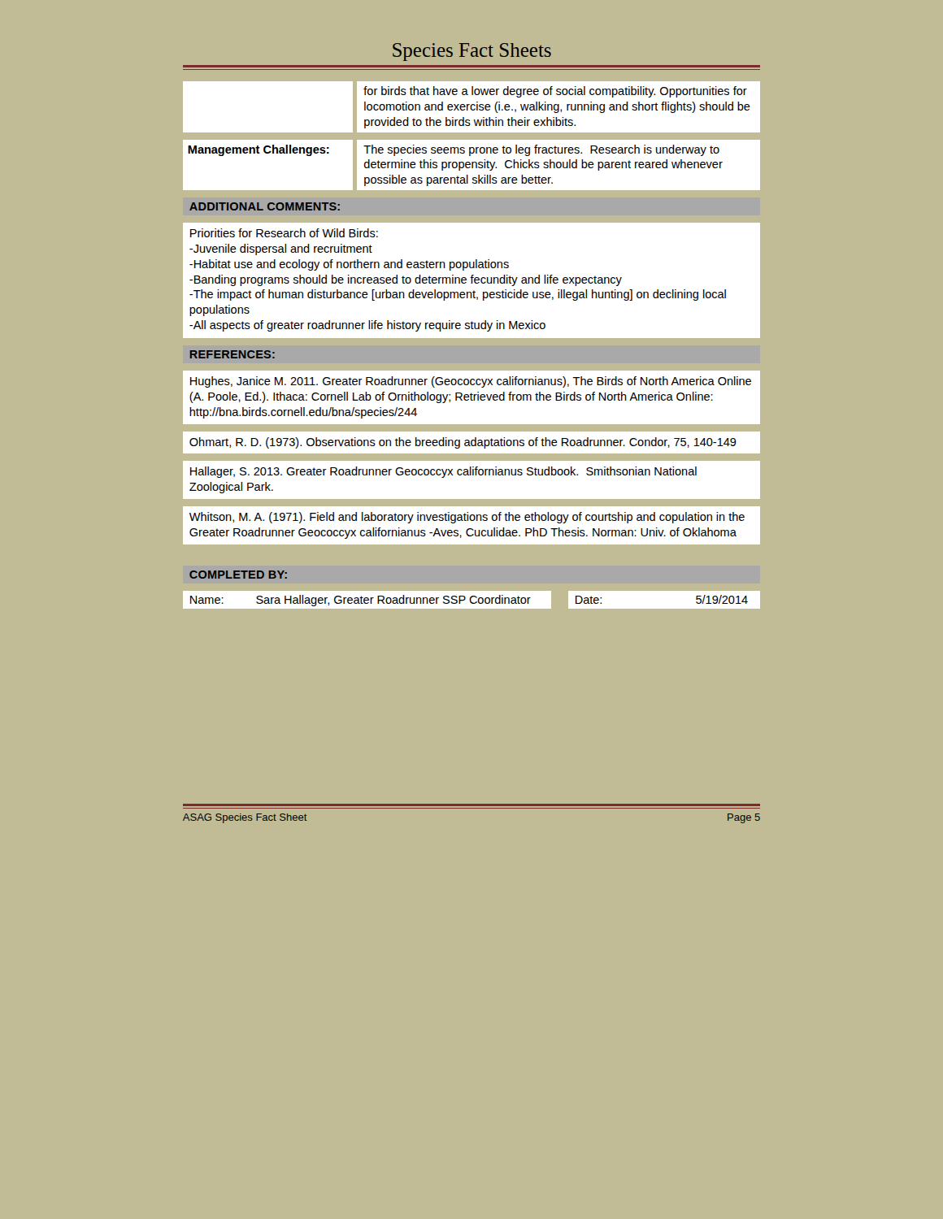Species Fact Sheets
for birds that have a lower degree of social compatibility. Opportunities for locomotion and exercise (i.e., walking, running and short flights) should be provided to the birds within their exhibits.
Management Challenges:
The species seems prone to leg fractures. Research is underway to determine this propensity. Chicks should be parent reared whenever possible as parental skills are better.
ADDITIONAL COMMENTS:
Priorities for Research of Wild Birds:
-Juvenile dispersal and recruitment
-Habitat use and ecology of northern and eastern populations
-Banding programs should be increased to determine fecundity and life expectancy
-The impact of human disturbance [urban development, pesticide use, illegal hunting] on declining local populations
-All aspects of greater roadrunner life history require study in Mexico
REFERENCES:
Hughes, Janice M. 2011. Greater Roadrunner (Geococcyx californianus), The Birds of North America Online (A. Poole, Ed.). Ithaca: Cornell Lab of Ornithology; Retrieved from the Birds of North America Online: http://bna.birds.cornell.edu/bna/species/244
Ohmart, R. D. (1973). Observations on the breeding adaptations of the Roadrunner. Condor, 75, 140-149
Hallager, S. 2013. Greater Roadrunner Geococcyx californianus Studbook. Smithsonian National Zoological Park.
Whitson, M. A. (1971). Field and laboratory investigations of the ethology of courtship and copulation in the Greater Roadrunner Geococcyx californianus -Aves, Cuculidae. PhD Thesis. Norman: Univ. of Oklahoma
COMPLETED BY:
Name: Sara Hallager, Greater Roadrunner SSP Coordinator
Date: 5/19/2014
ASAG Species Fact Sheet
Page 5